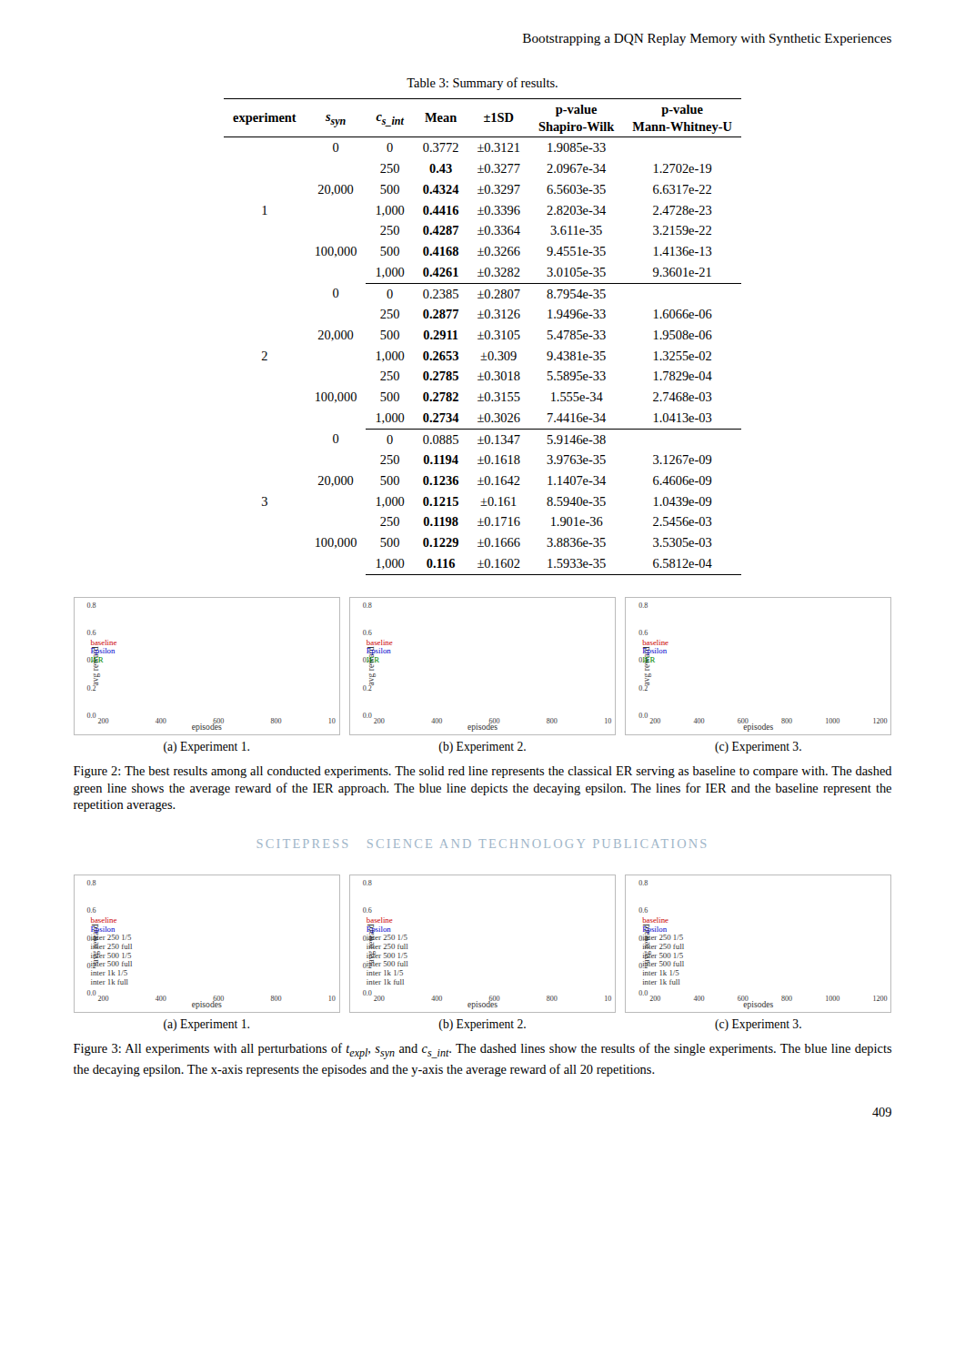Bootstrapping a DQN Replay Memory with Synthetic Experiences
Table 3: Summary of results.
| experiment | s syn | c s_int | Mean | ±1SD | p-value Shapiro-Wilk | p-value Mann-Whitney-U |
| --- | --- | --- | --- | --- | --- | --- |
| 1 | 0 | 0 | 0.3772 | ±0.3121 | 1.9085e-33 | |
| 20,000 | 250 | 0.43 | ±0.3277 | 2.0967e-34 | 1.2702e-19 |
| 500 | 0.4324 | ±0.3297 | 6.5603e-35 | 6.6317e-22 |
| 1,000 | 0.4416 | ±0.3396 | 2.8203e-34 | 2.4728e-23 |
| 100,000 | 250 | 0.4287 | ±0.3364 | 3.611e-35 | 3.2159e-22 |
| 500 | 0.4168 | ±0.3266 | 9.4551e-35 | 1.4136e-13 |
| 1,000 | 0.4261 | ±0.3282 | 3.0105e-35 | 9.3601e-21 |
| 2 | 0 | 0 | 0.2385 | ±0.2807 | 8.7954e-35 | |
| 20,000 | 250 | 0.2877 | ±0.3126 | 1.9496e-33 | 1.6066e-06 |
| 500 | 0.2911 | ±0.3105 | 5.4785e-33 | 1.9508e-06 |
| 1,000 | 0.2653 | ±0.309 | 9.4381e-35 | 1.3255e-02 |
| 100,000 | 250 | 0.2785 | ±0.3018 | 5.5895e-33 | 1.7829e-04 |
| 500 | 0.2782 | ±0.3155 | 1.555e-34 | 2.7468e-03 |
| 1,000 | 0.2734 | ±0.3026 | 7.4416e-34 | 1.0413e-03 |
| 3 | 0 | 0 | 0.0885 | ±0.1347 | 5.9146e-38 | |
| 20,000 | 250 | 0.1194 | ±0.1618 | 3.9763e-35 | 3.1267e-09 |
| 500 | 0.1236 | ±0.1642 | 1.1407e-34 | 6.4606e-09 |
| 1,000 | 0.1215 | ±0.161 | 8.5940e-35 | 1.0439e-09 |
| 100,000 | 250 | 0.1198 | ±0.1716 | 1.901e-36 | 2.5456e-03 |
| 500 | 0.1229 | ±0.1666 | 3.8836e-35 | 3.5305e-03 |
| 1,000 | 0.116 | ±0.1602 | 1.5933e-35 | 6.5812e-04 |
avg reward
0.80.60.40.20.0
baseline Epsilon IER
20040060080010
episodes
(a) Experiment 1.
avg reward
0.80.60.40.20.0
baseline Epsilon IER
20040060080010
episodes
(b) Experiment 2.
avg reward
0.80.60.40.20.0
baseline Epsilon IER
20040060080010001200
episodes
(c) Experiment 3.
Figure 2: The best results among all conducted experiments. The solid red line represents the classical ER serving as baseline to compare with. The dashed green line shows the average reward of the IER approach. The blue line depicts the decaying epsilon. The lines for IER and the baseline represent the repetition averages.
SCITEPRESS SCIENCE AND TECHNOLOGY PUBLICATIONS
avg reward
0.80.60.40.20.0
baseline Epsilon inter 250 1/5 inter 250 full inter 500 1/5 inter 500 full inter 1k 1/5 inter 1k full
20040060080010
episodes
(a) Experiment 1.
avg reward
0.80.60.40.20.0
baseline Epsilon inter 250 1/5 inter 250 full inter 500 1/5 inter 500 full inter 1k 1/5 inter 1k full
20040060080010
episodes
(b) Experiment 2.
avg reward
0.80.60.40.20.0
baseline Epsilon inter 250 1/5 inter 250 full inter 500 1/5 inter 500 full inter 1k 1/5 inter 1k full
20040060080010001200
episodes
(c) Experiment 3.
Figure 3: All experiments with all perturbations of texpl, ssyn and cs_int. The dashed lines show the results of the single experiments. The blue line depicts the decaying epsilon. The x-axis represents the episodes and the y-axis the average reward of all 20 repetitions.
409